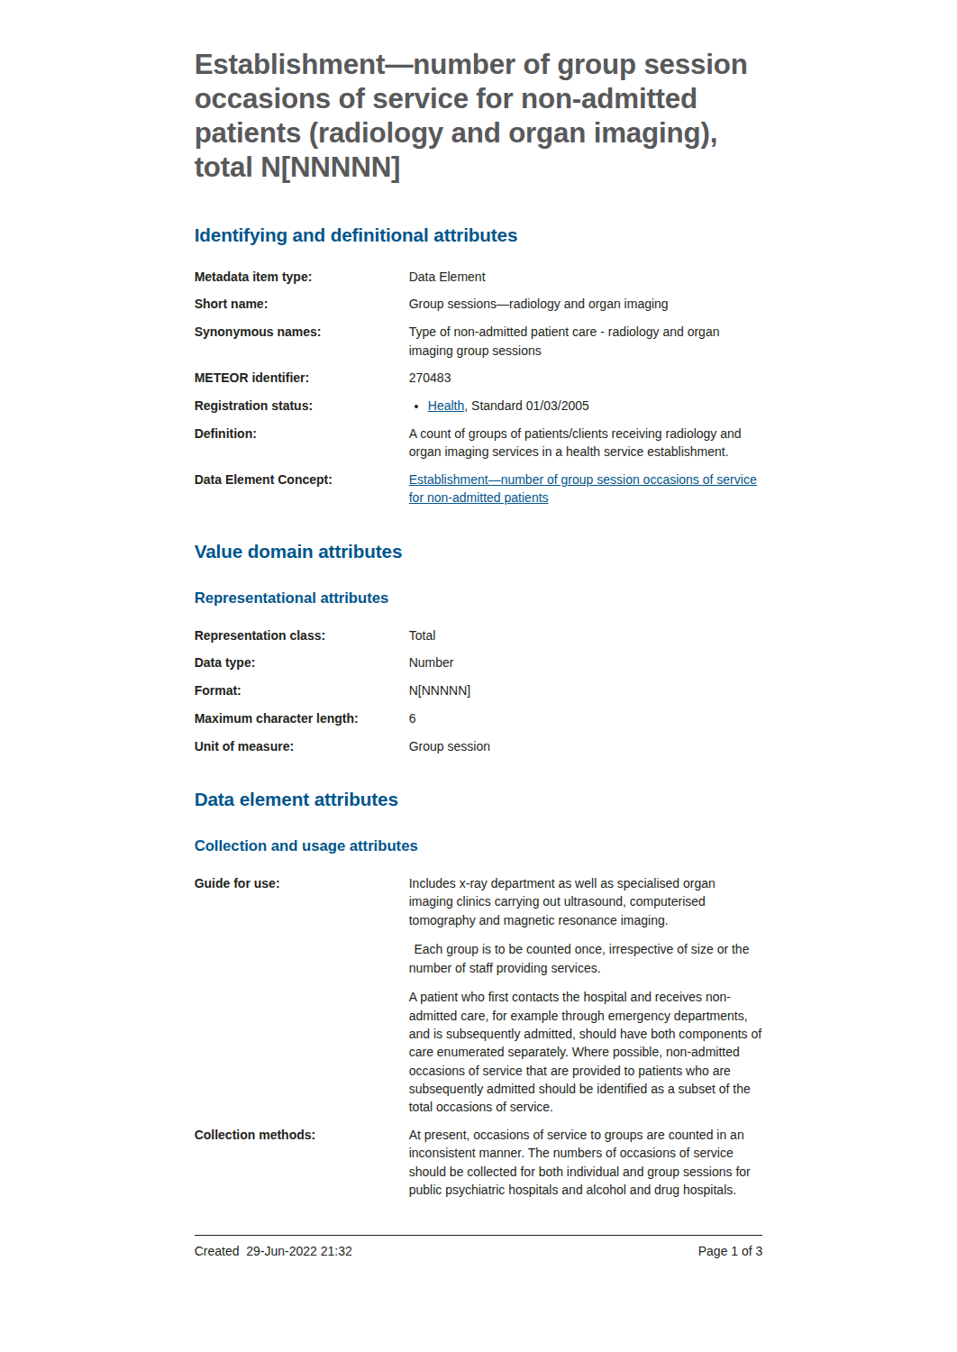Establishment—number of group session occasions of service for non-admitted patients (radiology and organ imaging), total N[NNNNN]
Identifying and definitional attributes
| Metadata item type: | Data Element |
| Short name: | Group sessions—radiology and organ imaging |
| Synonymous names: | Type of non-admitted patient care - radiology and organ imaging group sessions |
| METEOR identifier: | 270483 |
| Registration status: | Health , Standard 01/03/2005 |
| Definition: | A count of groups of patients/clients receiving radiology and organ imaging services in a health service establishment. |
| Data Element Concept: | Establishment—number of group session occasions of service for non-admitted patients |
Value domain attributes
Representational attributes
| Representation class: | Total |
| Data type: | Number |
| Format: | N[NNNNN] |
| Maximum character length: | 6 |
| Unit of measure: | Group session |
Data element attributes
Collection and usage attributes
| Guide for use: | Includes x-ray department as well as specialised organ imaging clinics carrying out ultrasound, computerised tomography and magnetic resonance imaging. Each group is to be counted once, irrespective of size or the number of staff providing services. A patient who first contacts the hospital and receives non-admitted care, for example through emergency departments, and is subsequently admitted, should have both components of care enumerated separately. Where possible, non-admitted occasions of service that are provided to patients who are subsequently admitted should be identified as a subset of the total occasions of service. |
| Collection methods: | At present, occasions of service to groups are counted in an inconsistent manner. The numbers of occasions of service should be collected for both individual and group sessions for public psychiatric hospitals and alcohol and drug hospitals. |
Created 29-Jun-2022 21:32
Page 1 of 3